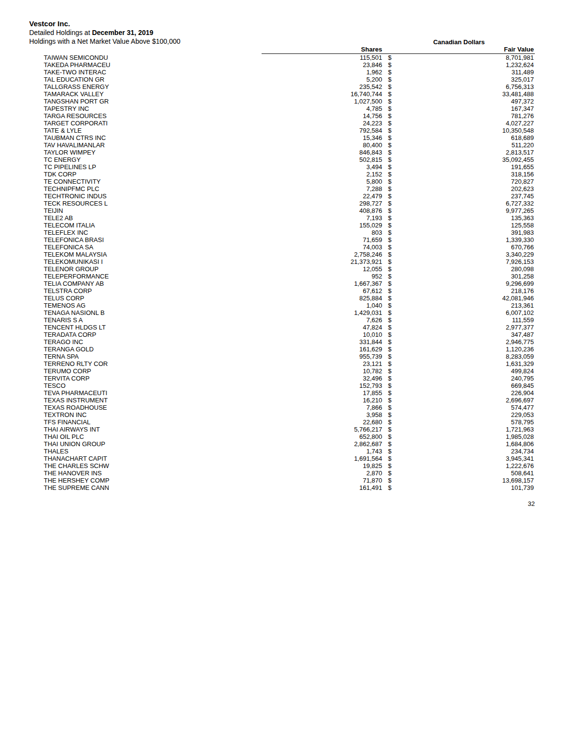Vestcor Inc.
Detailed Holdings at December 31, 2019
Holdings with a Net Market Value Above $100,000
| | | Canadian Dollars |
| --- | --- | --- |
| | Shares | Fair Value |
| TAIWAN SEMICONDU | 115,501 | $ | 8,701,981 |
| TAKEDA PHARMACEU | 23,846 | $ | 1,232,624 |
| TAKE-TWO INTERAC | 1,962 | $ | 311,489 |
| TAL EDUCATION GR | 5,200 | $ | 325,017 |
| TALLGRASS ENERGY | 235,542 | $ | 6,756,313 |
| TAMARACK VALLEY | 16,740,744 | $ | 33,481,488 |
| TANGSHAN PORT GR | 1,027,500 | $ | 497,372 |
| TAPESTRY INC | 4,785 | $ | 167,347 |
| TARGA RESOURCES | 14,756 | $ | 781,276 |
| TARGET CORPORATI | 24,223 | $ | 4,027,227 |
| TATE & LYLE | 792,584 | $ | 10,350,548 |
| TAUBMAN CTRS INC | 15,346 | $ | 618,689 |
| TAV HAVALIMANLAR | 80,400 | $ | 511,220 |
| TAYLOR WIMPEY | 846,843 | $ | 2,813,517 |
| TC ENERGY | 502,815 | $ | 35,092,455 |
| TC PIPELINES LP | 3,494 | $ | 191,655 |
| TDK CORP | 2,152 | $ | 318,156 |
| TE CONNECTIVITY | 5,800 | $ | 720,827 |
| TECHNIPFMC PLC | 7,288 | $ | 202,623 |
| TECHTRONIC INDUS | 22,479 | $ | 237,745 |
| TECK RESOURCES L | 298,727 | $ | 6,727,332 |
| TEIJIN | 408,876 | $ | 9,977,265 |
| TELE2 AB | 7,193 | $ | 135,363 |
| TELECOM ITALIA | 155,029 | $ | 125,558 |
| TELEFLEX INC | 803 | $ | 391,983 |
| TELEFONICA BRASI | 71,659 | $ | 1,339,330 |
| TELEFONICA SA | 74,003 | $ | 670,766 |
| TELEKOM MALAYSIA | 2,758,246 | $ | 3,340,229 |
| TELEKOMUNIKASI I | 21,373,921 | $ | 7,926,153 |
| TELENOR GROUP | 12,055 | $ | 280,098 |
| TELEPERFORMANCE | 952 | $ | 301,258 |
| TELIA COMPANY AB | 1,667,367 | $ | 9,296,699 |
| TELSTRA CORP | 67,612 | $ | 218,176 |
| TELUS CORP | 825,884 | $ | 42,081,946 |
| TEMENOS AG | 1,040 | $ | 213,361 |
| TENAGA NASIONL B | 1,429,031 | $ | 6,007,102 |
| TENARIS S A | 7,626 | $ | 111,559 |
| TENCENT HLDGS LT | 47,824 | $ | 2,977,377 |
| TERADATA CORP | 10,010 | $ | 347,487 |
| TERAGO INC | 331,844 | $ | 2,946,775 |
| TERANGA GOLD | 161,629 | $ | 1,120,236 |
| TERNA SPA | 955,739 | $ | 8,283,059 |
| TERRENO RLTY COR | 23,121 | $ | 1,631,329 |
| TERUMO CORP | 10,782 | $ | 499,824 |
| TERVITA CORP | 32,496 | $ | 240,795 |
| TESCO | 152,793 | $ | 669,845 |
| TEVA PHARMACEUTI | 17,855 | $ | 226,904 |
| TEXAS INSTRUMENT | 16,210 | $ | 2,696,697 |
| TEXAS ROADHOUSE | 7,866 | $ | 574,477 |
| TEXTRON INC | 3,958 | $ | 229,053 |
| TFS FINANCIAL | 22,680 | $ | 578,795 |
| THAI AIRWAYS INT | 5,766,217 | $ | 1,721,963 |
| THAI OIL PLC | 652,800 | $ | 1,985,028 |
| THAI UNION GROUP | 2,862,687 | $ | 1,684,806 |
| THALES | 1,743 | $ | 234,734 |
| THANACHART CAPIT | 1,691,564 | $ | 3,945,341 |
| THE CHARLES SCHW | 19,825 | $ | 1,222,676 |
| THE HANOVER INS | 2,870 | $ | 508,641 |
| THE HERSHEY COMP | 71,870 | $ | 13,698,157 |
| THE SUPREME CANN | 161,491 | $ | 101,739 |
32